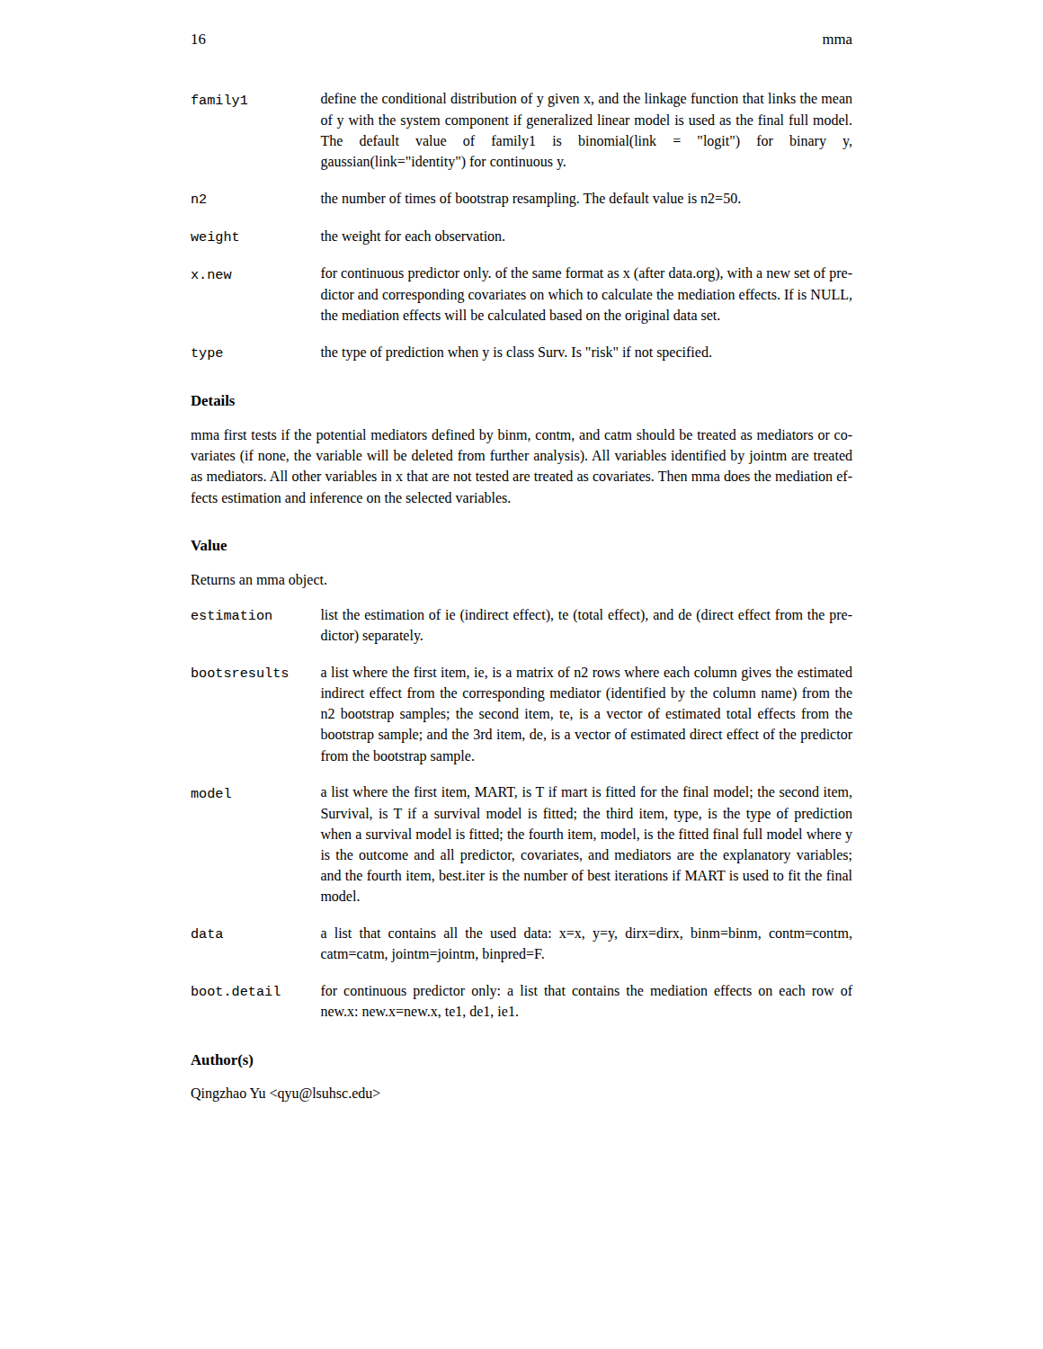16 mma
family1
define the conditional distribution of y given x, and the linkage function that links the mean of y with the system component if generalized linear model is used as the final full model. The default value of family1 is binomial(link = "logit") for binary y, gaussian(link="identity") for continuous y.
n2
the number of times of bootstrap resampling. The default value is n2=50.
weight
the weight for each observation.
x.new
for continuous predictor only. of the same format as x (after data.org), with a new set of predictor and corresponding covariates on which to calculate the mediation effects. If is NULL, the mediation effects will be calculated based on the original data set.
type
the type of prediction when y is class Surv. Is "risk" if not specified.
Details
mma first tests if the potential mediators defined by binm, contm, and catm should be treated as mediators or covariates (if none, the variable will be deleted from further analysis). All variables identified by jointm are treated as mediators. All other variables in x that are not tested are treated as covariates. Then mma does the mediation effects estimation and inference on the selected variables.
Value
Returns an mma object.
estimation
list the estimation of ie (indirect effect), te (total effect), and de (direct effect from the predictor) separately.
bootsresults
a list where the first item, ie, is a matrix of n2 rows where each column gives the estimated indirect effect from the corresponding mediator (identified by the column name) from the n2 bootstrap samples; the second item, te, is a vector of estimated total effects from the bootstrap sample; and the 3rd item, de, is a vector of estimated direct effect of the predictor from the bootstrap sample.
model
a list where the first item, MART, is T if mart is fitted for the final model; the second item, Survival, is T if a survival model is fitted; the third item, type, is the type of prediction when a survival model is fitted; the fourth item, model, is the fitted final full model where y is the outcome and all predictor, covariates, and mediators are the explanatory variables; and the fourth item, best.iter is the number of best iterations if MART is used to fit the final model.
data
a list that contains all the used data: x=x, y=y, dirx=dirx, binm=binm, contm=contm, catm=catm, jointm=jointm, binpred=F.
boot.detail
for continuous predictor only: a list that contains the mediation effects on each row of new.x: new.x=new.x, te1, de1, ie1.
Author(s)
Qingzhao Yu <qyu@lsuhsc.edu>